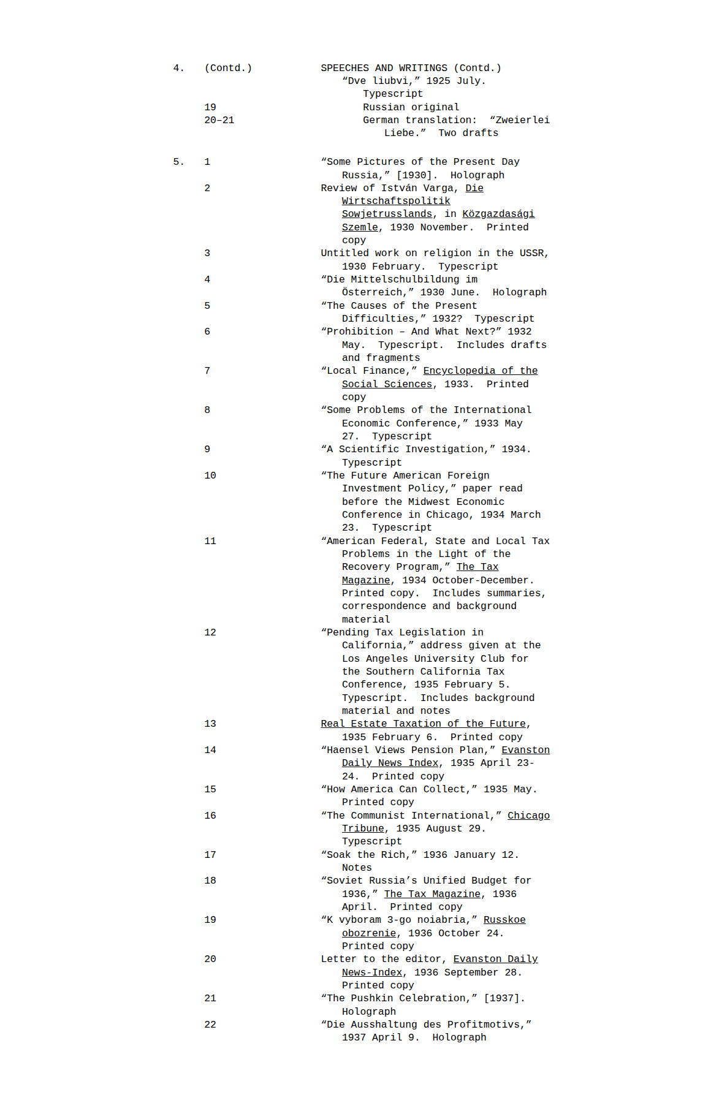| 4. | (Contd.) | | SPEECHES AND WRITINGS (Contd.) |
| | | | “Dve liubvi,” 1925 July. Typescript |
| | 19 | | Russian original |
| | 20–21 | | German translation: “Zweierlei Liebe.” Two drafts |
| 5. | 1 | | “Some Pictures of the Present Day Russia,” [1930]. Holograph |
| | 2 | | Review of István Varga, Die Wirtschaftspolitik Sowjetrusslands , in Közgazdasági Szemle , 1930 November. Printed copy |
| | 3 | | Untitled work on religion in the USSR, 1930 February. Typescript |
| | 4 | | “Die Mittelschulbildung im Österreich,” 1930 June. Holograph |
| | 5 | | “The Causes of the Present Difficulties,” 1932? Typescript |
| | 6 | | “Prohibition – And What Next?” 1932 May. Typescript. Includes drafts and fragments |
| | 7 | | “Local Finance,” Encyclopedia of the Social Sciences , 1933. Printed copy |
| | 8 | | “Some Problems of the International Economic Conference,” 1933 May 27. Typescript |
| | 9 | | “A Scientific Investigation,” 1934. Typescript |
| | 10 | | “The Future American Foreign Investment Policy,” paper read before the Midwest Economic Conference in Chicago, 1934 March 23. Typescript |
| | 11 | | “American Federal, State and Local Tax Problems in the Light of the Recovery Program,” The Tax Magazine , 1934 October-December. Printed copy. Includes summaries, correspondence and background material |
| | 12 | | “Pending Tax Legislation in California,” address given at the Los Angeles University Club for the Southern California Tax Conference, 1935 February 5. Typescript. Includes background material and notes |
| | 13 | | Real Estate Taxation of the Future , 1935 February 6. Printed copy |
| | 14 | | “Haensel Views Pension Plan,” Evanston Daily News Index , 1935 April 23-24. Printed copy |
| | 15 | | “How America Can Collect,” 1935 May. Printed copy |
| | 16 | | “The Communist International,” Chicago Tribune , 1935 August 29. Typescript |
| | 17 | | “Soak the Rich,” 1936 January 12. Notes |
| | 18 | | “Soviet Russia’s Unified Budget for 1936,” The Tax Magazine , 1936 April. Printed copy |
| | 19 | | “K vyboram 3-go noiabria,” Russkoe obozrenie , 1936 October 24. Printed copy |
| | 20 | | Letter to the editor, Evanston Daily News-Index , 1936 September 28. Printed copy |
| | 21 | | “The Pushkin Celebration,” [1937]. Holograph |
| | 22 | | “Die Ausshaltung des Profitmotivs,” 1937 April 9. Holograph |